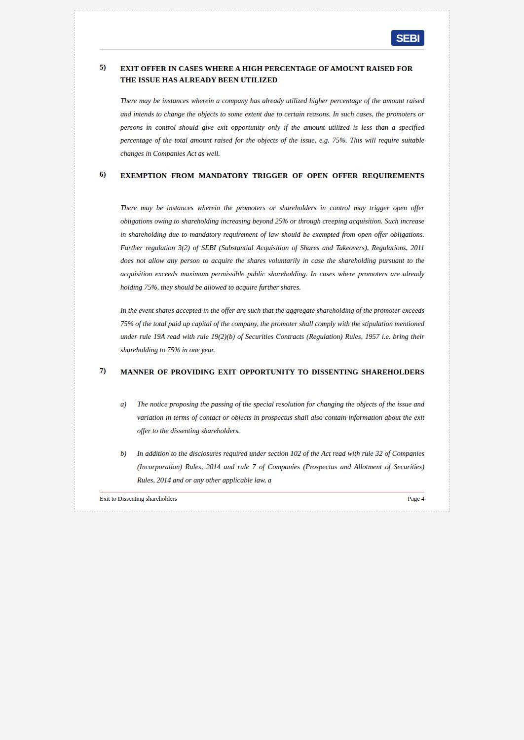SEBI
EXIT OFFER IN CASES WHERE A HIGH PERCENTAGE OF AMOUNT RAISED FOR THE ISSUE HAS ALREADY BEEN UTILIZED
There may be instances wherein a company has already utilized higher percentage of the amount raised and intends to change the objects to some extent due to certain reasons. In such cases, the promoters or persons in control should give exit opportunity only if the amount utilized is less than a specified percentage of the total amount raised for the objects of the issue, e.g. 75%. This will require suitable changes in Companies Act as well.
EXEMPTION FROM MANDATORY TRIGGER OF OPEN OFFER REQUIREMENTS
There may be instances wherein the promoters or shareholders in control may trigger open offer obligations owing to shareholding increasing beyond 25% or through creeping acquisition. Such increase in shareholding due to mandatory requirement of law should be exempted from open offer obligations. Further regulation 3(2) of SEBI (Substantial Acquisition of Shares and Takeovers), Regulations, 2011 does not allow any person to acquire the shares voluntarily in case the shareholding pursuant to the acquisition exceeds maximum permissible public shareholding. In cases where promoters are already holding 75%, they should be allowed to acquire further shares.
In the event shares accepted in the offer are such that the aggregate shareholding of the promoter exceeds 75% of the total paid up capital of the company, the promoter shall comply with the stipulation mentioned under rule 19A read with rule 19(2)(b) of Securities Contracts (Regulation) Rules, 1957 i.e. bring their shareholding to 75% in one year.
MANNER OF PROVIDING EXIT OPPORTUNITY TO DISSENTING SHAREHOLDERS
The notice proposing the passing of the special resolution for changing the objects of the issue and variation in terms of contact or objects in prospectus shall also contain information about the exit offer to the dissenting shareholders.
In addition to the disclosures required under section 102 of the Act read with rule 32 of Companies (Incorporation) Rules, 2014 and rule 7 of Companies (Prospectus and Allotment of Securities) Rules, 2014 and or any other applicable law, a
Exit to Dissenting shareholders Page 4